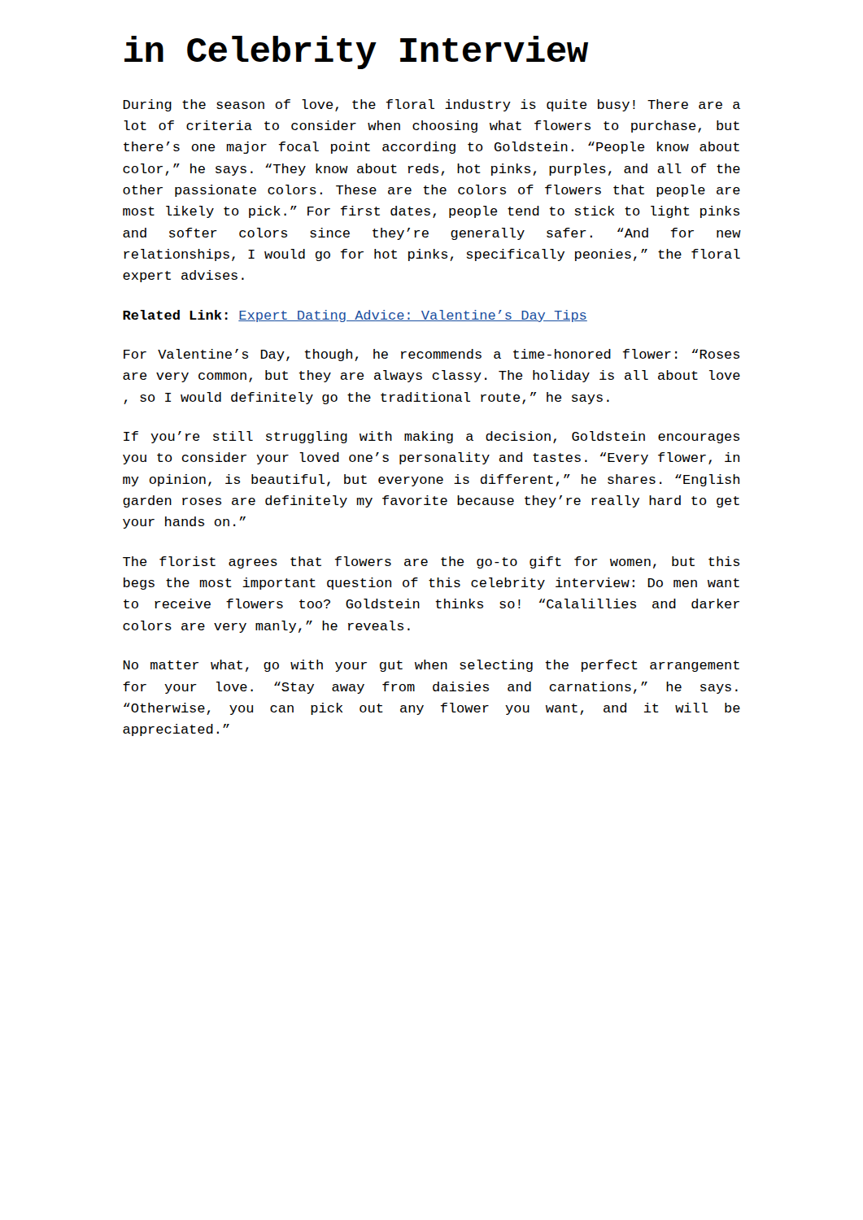in Celebrity Interview
During the season of love, the floral industry is quite busy! There are a lot of criteria to consider when choosing what flowers to purchase, but there’s one major focal point according to Goldstein. “People know about color,” he says. “They know about reds, hot pinks, purples, and all of the other passionate colors. These are the colors of flowers that people are most likely to pick.” For first dates, people tend to stick to light pinks and softer colors since they’re generally safer. “And for new relationships, I would go for hot pinks, specifically peonies,” the floral expert advises.
Related Link: Expert Dating Advice: Valentine’s Day Tips
For Valentine’s Day, though, he recommends a time-honored flower: “Roses are very common, but they are always classy. The holiday is all about love , so I would definitely go the traditional route,” he says.
If you’re still struggling with making a decision, Goldstein encourages you to consider your loved one’s personality and tastes. “Every flower, in my opinion, is beautiful, but everyone is different,” he shares. “English garden roses are definitely my favorite because they’re really hard to get your hands on.”
The florist agrees that flowers are the go-to gift for women, but this begs the most important question of this celebrity interview: Do men want to receive flowers too? Goldstein thinks so! “Calalillies and darker colors are very manly,” he reveals.
No matter what, go with your gut when selecting the perfect arrangement for your love. “Stay away from daisies and carnations,” he says. “Otherwise, you can pick out any flower you want, and it will be appreciated.”